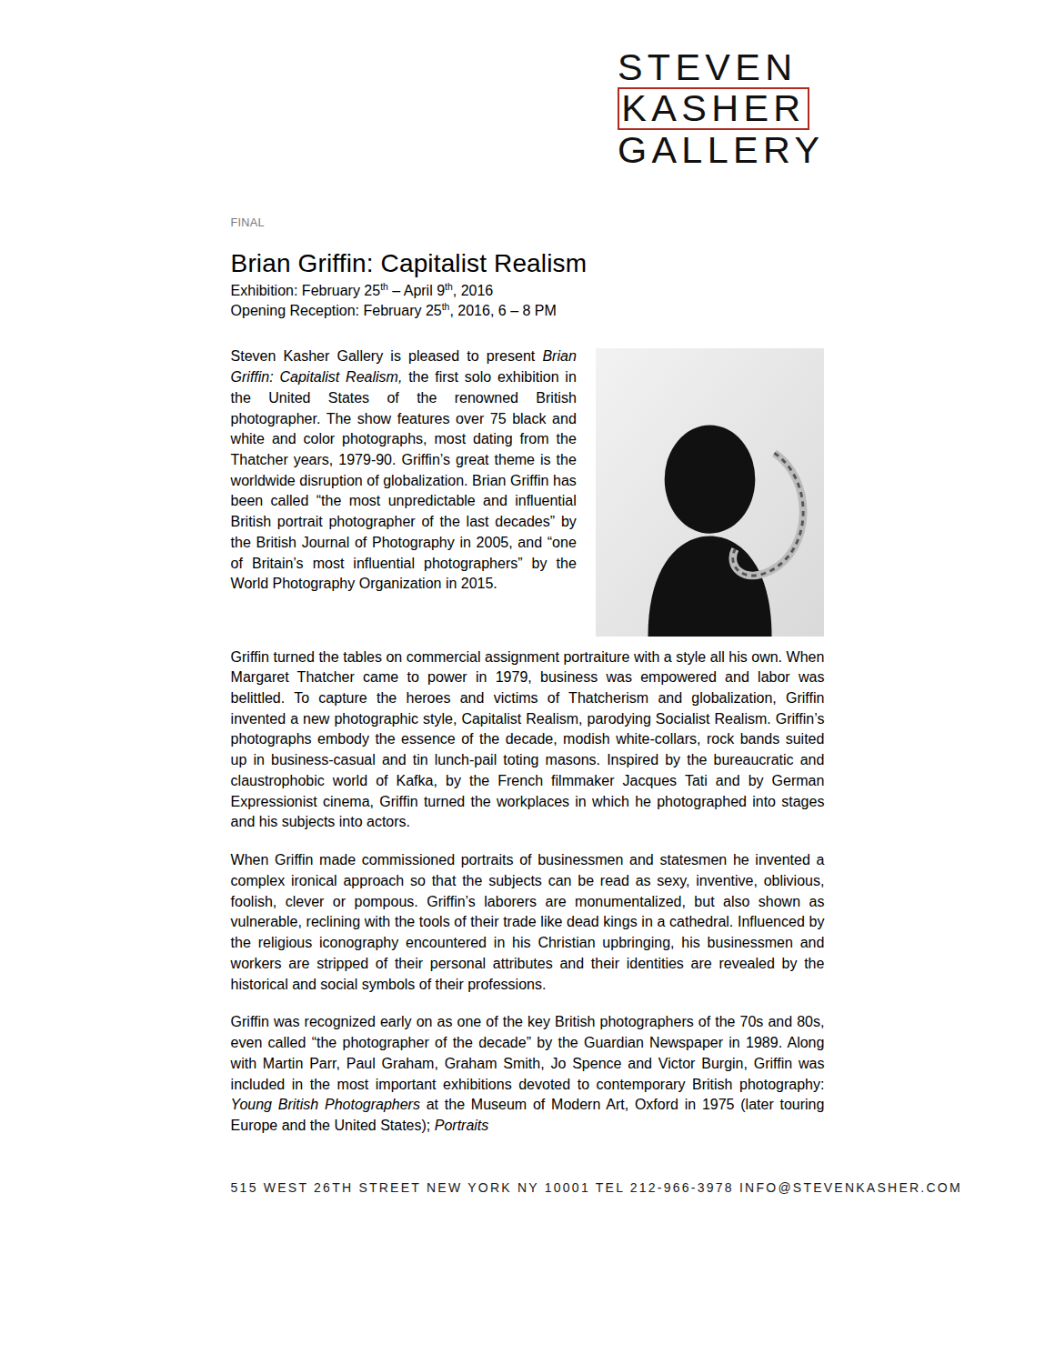STEVEN
KASHER
GALLERY
FINAL
Brian Griffin: Capitalist Realism
Exhibition: February 25th – April 9th, 2016
Opening Reception: February 25th, 2016, 6 – 8 PM
Steven Kasher Gallery is pleased to present Brian Griffin: Capitalist Realism, the first solo exhibition in the United States of the renowned British photographer. The show features over 75 black and white and color photographs, most dating from the Thatcher years, 1979-90. Griffin’s great theme is the worldwide disruption of globalization. Brian Griffin has been called “the most unpredictable and influential British portrait photographer of the last decades” by the British Journal of Photography in 2005, and “one of Britain’s most influential photographers” by the World Photography Organization in 2015.
Griffin turned the tables on commercial assignment portraiture with a style all his own. When Margaret Thatcher came to power in 1979, business was empowered and labor was belittled. To capture the heroes and victims of Thatcherism and globalization, Griffin invented a new photographic style, Capitalist Realism, parodying Socialist Realism. Griffin’s photographs embody the essence of the decade, modish white-collars, rock bands suited up in business-casual and tin lunch-pail toting masons. Inspired by the bureaucratic and claustrophobic world of Kafka, by the French filmmaker Jacques Tati and by German Expressionist cinema, Griffin turned the workplaces in which he photographed into stages and his subjects into actors.
When Griffin made commissioned portraits of businessmen and statesmen he invented a complex ironical approach so that the subjects can be read as sexy, inventive, oblivious, foolish, clever or pompous. Griffin’s laborers are monumentalized, but also shown as vulnerable, reclining with the tools of their trade like dead kings in a cathedral. Influenced by the religious iconography encountered in his Christian upbringing, his businessmen and workers are stripped of their personal attributes and their identities are revealed by the historical and social symbols of their professions.
Griffin was recognized early on as one of the key British photographers of the 70s and 80s, even called “the photographer of the decade” by the Guardian Newspaper in 1989. Along with Martin Parr, Paul Graham, Graham Smith, Jo Spence and Victor Burgin, Griffin was included in the most important exhibitions devoted to contemporary British photography: Young British Photographers at the Museum of Modern Art, Oxford in 1975 (later touring Europe and the United States); Portraits
515 WEST 26TH STREET NEW YORK NY 10001 TEL 212-966-3978 INFO@STEVENKASHER.COM